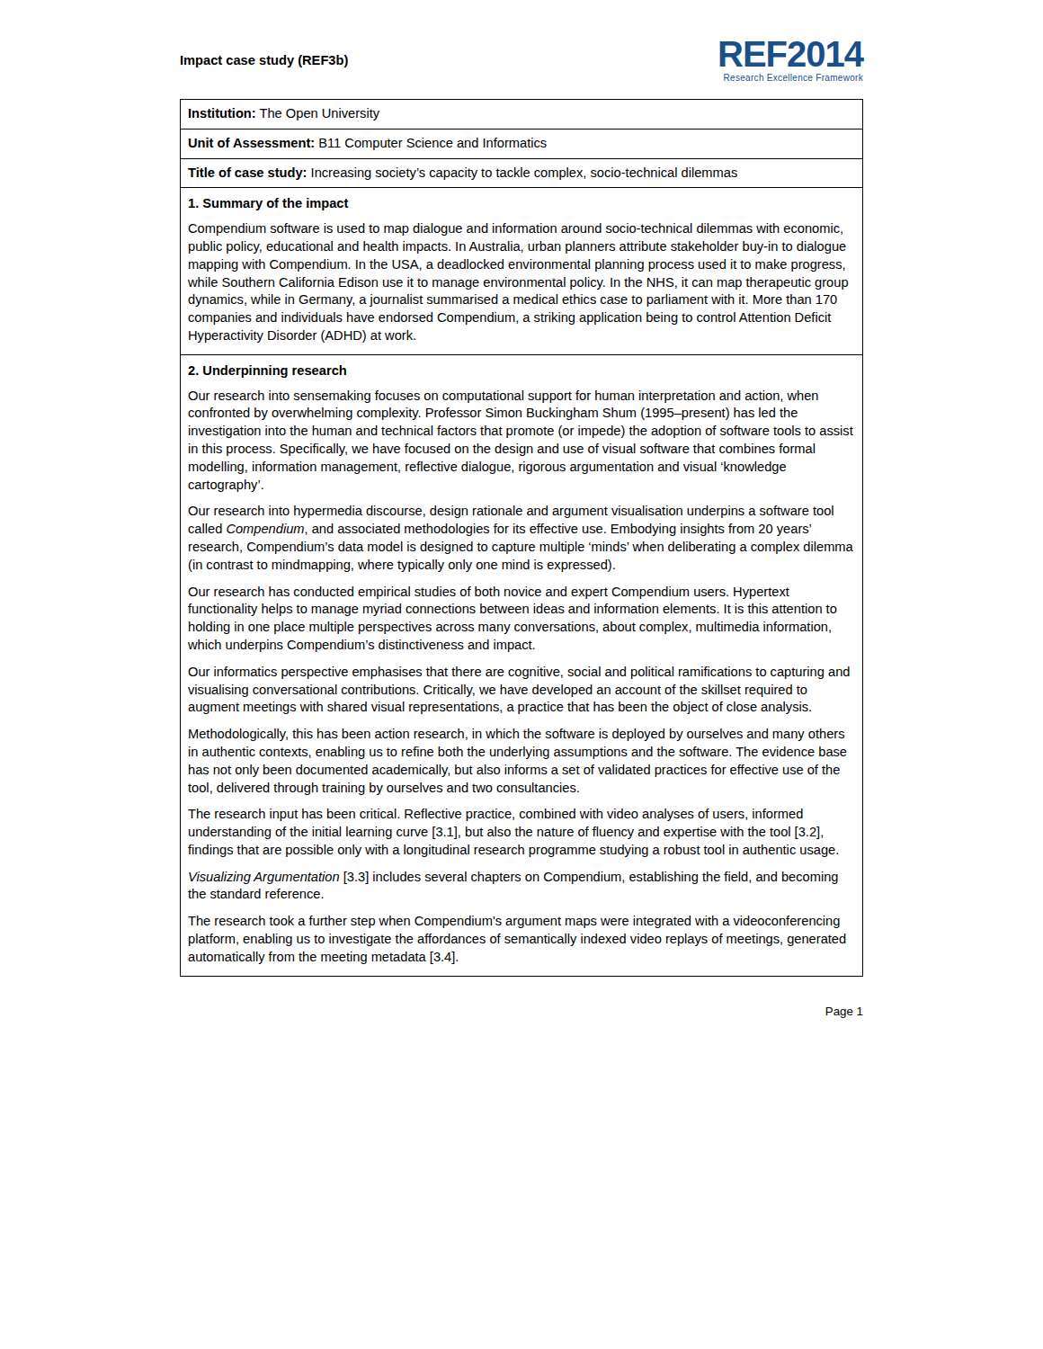Impact case study (REF3b)
REF2014
Research Excellence Framework
| Institution: The Open University |
| Unit of Assessment: B11 Computer Science and Informatics |
| Title of case study: Increasing society’s capacity to tackle complex, socio-technical dilemmas |
1. Summary of the impact
Compendium software is used to map dialogue and information around socio-technical dilemmas with economic, public policy, educational and health impacts. In Australia, urban planners attribute stakeholder buy-in to dialogue mapping with Compendium. In the USA, a deadlocked environmental planning process used it to make progress, while Southern California Edison use it to manage environmental policy. In the NHS, it can map therapeutic group dynamics, while in Germany, a journalist summarised a medical ethics case to parliament with it. More than 170 companies and individuals have endorsed Compendium, a striking application being to control Attention Deficit Hyperactivity Disorder (ADHD) at work.
2. Underpinning research
Our research into sensemaking focuses on computational support for human interpretation and action, when confronted by overwhelming complexity. Professor Simon Buckingham Shum (1995–present) has led the investigation into the human and technical factors that promote (or impede) the adoption of software tools to assist in this process. Specifically, we have focused on the design and use of visual software that combines formal modelling, information management, reflective dialogue, rigorous argumentation and visual ‘knowledge cartography’.
Our research into hypermedia discourse, design rationale and argument visualisation underpins a software tool called Compendium, and associated methodologies for its effective use. Embodying insights from 20 years’ research, Compendium’s data model is designed to capture multiple ‘minds’ when deliberating a complex dilemma (in contrast to mindmapping, where typically only one mind is expressed).
Our research has conducted empirical studies of both novice and expert Compendium users. Hypertext functionality helps to manage myriad connections between ideas and information elements. It is this attention to holding in one place multiple perspectives across many conversations, about complex, multimedia information, which underpins Compendium’s distinctiveness and impact.
Our informatics perspective emphasises that there are cognitive, social and political ramifications to capturing and visualising conversational contributions. Critically, we have developed an account of the skillset required to augment meetings with shared visual representations, a practice that has been the object of close analysis.
Methodologically, this has been action research, in which the software is deployed by ourselves and many others in authentic contexts, enabling us to refine both the underlying assumptions and the software. The evidence base has not only been documented academically, but also informs a set of validated practices for effective use of the tool, delivered through training by ourselves and two consultancies.
The research input has been critical. Reflective practice, combined with video analyses of users, informed understanding of the initial learning curve [3.1], but also the nature of fluency and expertise with the tool [3.2], findings that are possible only with a longitudinal research programme studying a robust tool in authentic usage.
Visualizing Argumentation [3.3] includes several chapters on Compendium, establishing the field, and becoming the standard reference.
The research took a further step when Compendium's argument maps were integrated with a videoconferencing platform, enabling us to investigate the affordances of semantically indexed video replays of meetings, generated automatically from the meeting metadata [3.4].
Page 1